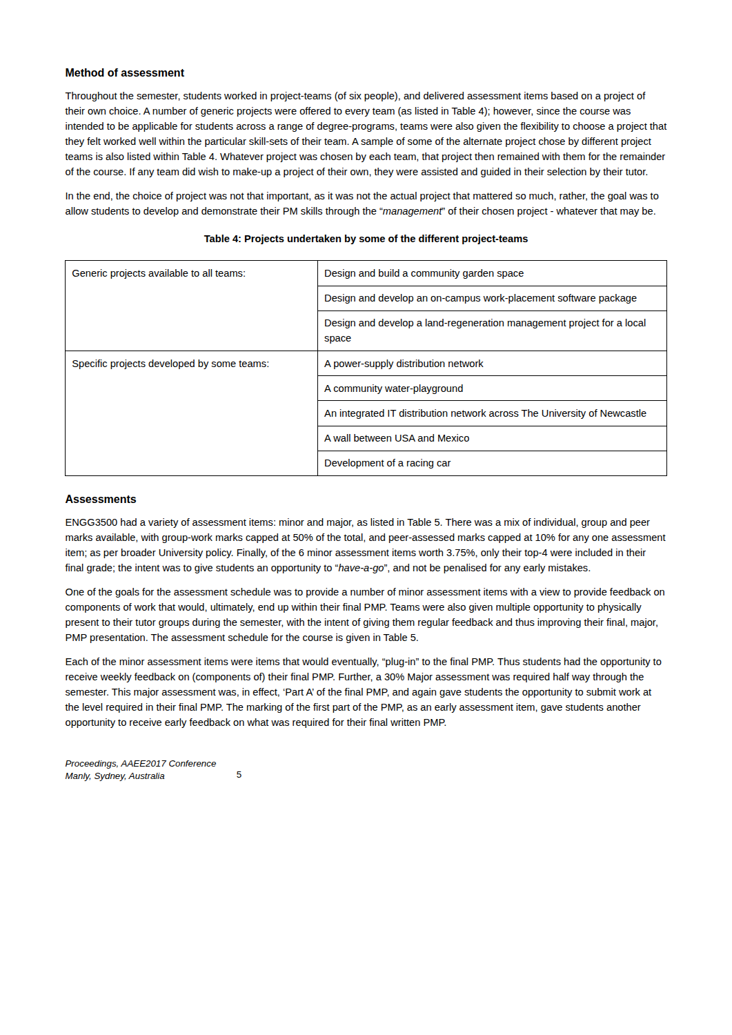Method of assessment
Throughout the semester, students worked in project-teams (of six people), and delivered assessment items based on a project of their own choice. A number of generic projects were offered to every team (as listed in Table 4); however, since the course was intended to be applicable for students across a range of degree-programs, teams were also given the flexibility to choose a project that they felt worked well within the particular skill-sets of their team. A sample of some of the alternate project chose by different project teams is also listed within Table 4. Whatever project was chosen by each team, that project then remained with them for the remainder of the course. If any team did wish to make-up a project of their own, they were assisted and guided in their selection by their tutor.
In the end, the choice of project was not that important, as it was not the actual project that mattered so much, rather, the goal was to allow students to develop and demonstrate their PM skills through the “management” of their chosen project - whatever that may be.
Table 4: Projects undertaken by some of the different project-teams
| Generic projects available to all teams: | Design and build a community garden space |
| Design and develop an on-campus work-placement software package |
| Design and develop a land-regeneration management project for a local space |
| Specific projects developed by some teams: | A power-supply distribution network |
| A community water-playground |
| An integrated IT distribution network across The University of Newcastle |
| A wall between USA and Mexico |
| Development of a racing car |
Assessments
ENGG3500 had a variety of assessment items: minor and major, as listed in Table 5. There was a mix of individual, group and peer marks available, with group-work marks capped at 50% of the total, and peer-assessed marks capped at 10% for any one assessment item; as per broader University policy. Finally, of the 6 minor assessment items worth 3.75%, only their top-4 were included in their final grade; the intent was to give students an opportunity to “have-a-go”, and not be penalised for any early mistakes.
One of the goals for the assessment schedule was to provide a number of minor assessment items with a view to provide feedback on components of work that would, ultimately, end up within their final PMP. Teams were also given multiple opportunity to physically present to their tutor groups during the semester, with the intent of giving them regular feedback and thus improving their final, major, PMP presentation. The assessment schedule for the course is given in Table 5.
Each of the minor assessment items were items that would eventually, “plug-in” to the final PMP. Thus students had the opportunity to receive weekly feedback on (components of) their final PMP. Further, a 30% Major assessment was required half way through the semester. This major assessment was, in effect, ‘Part A’ of the final PMP, and again gave students the opportunity to submit work at the level required in their final PMP. The marking of the first part of the PMP, as an early assessment item, gave students another opportunity to receive early feedback on what was required for their final written PMP.
Proceedings, AAEE2017 Conference
Manly, Sydney, Australia
5